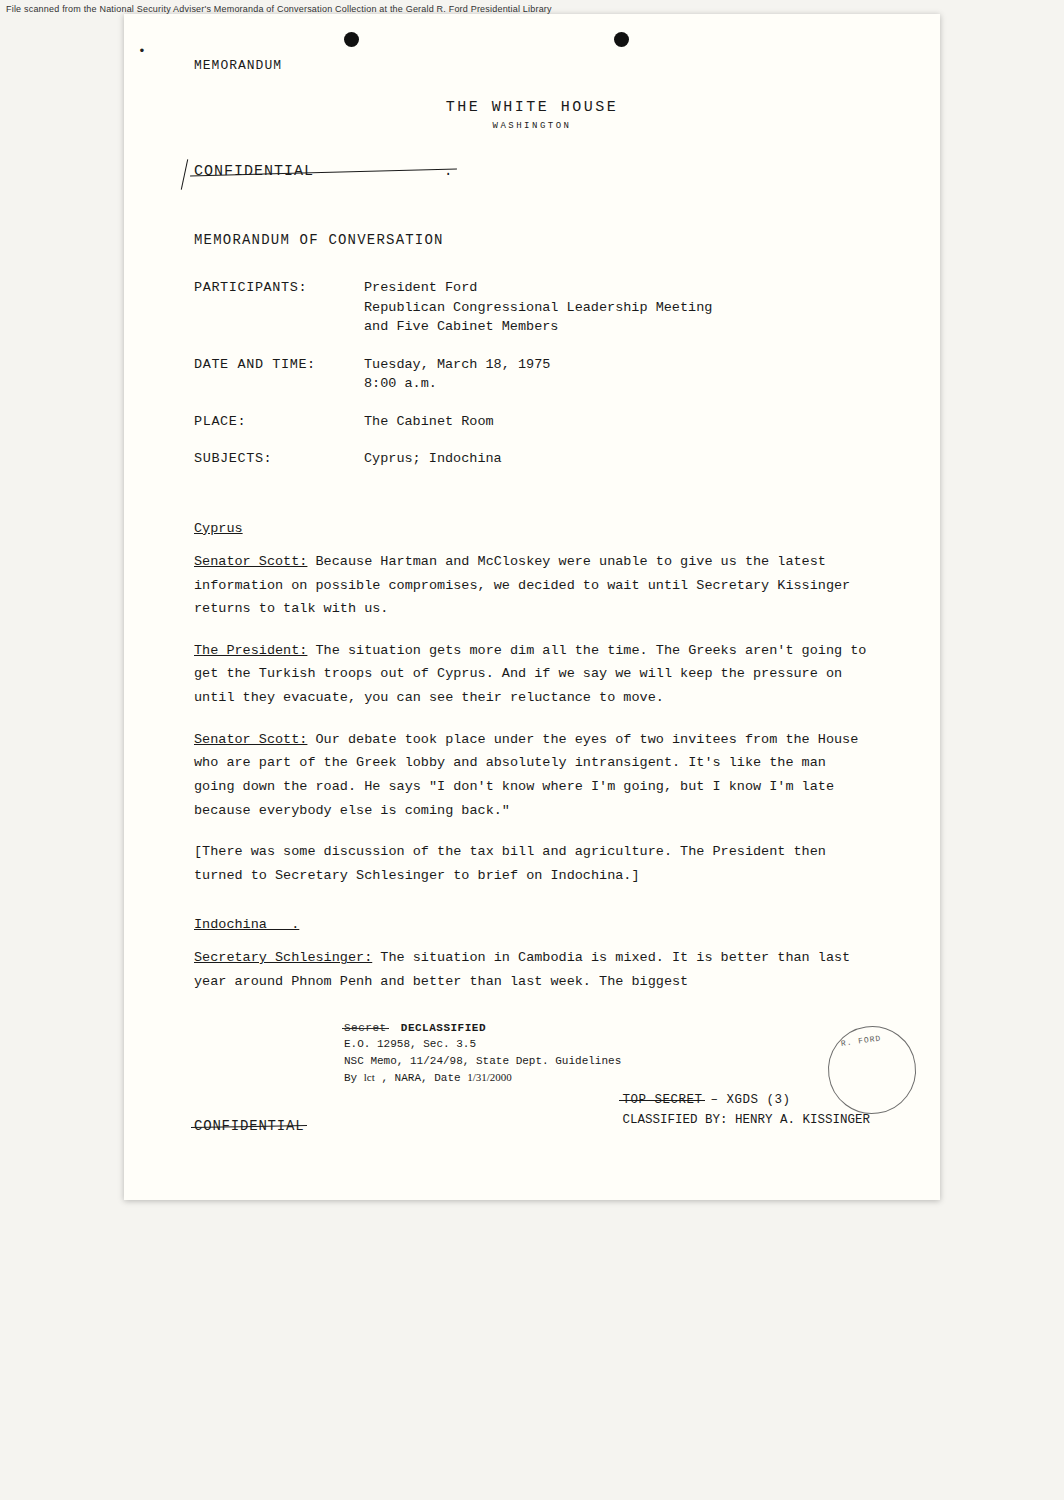File scanned from the National Security Adviser's Memoranda of Conversation Collection at the Gerald R. Ford Presidential Library
•
MEMORANDUM
THE WHITE HOUSE
WASHINGTON
CONFIDENTIAL .
MEMORANDUM OF CONVERSATION
| PARTICIPANTS: | President Ford Republican Congressional Leadership Meeting and Five Cabinet Members |
| DATE AND TIME: | Tuesday, March 18, 1975 8:00 a.m. |
| PLACE: | The Cabinet Room |
| SUBJECTS: | Cyprus; Indochina |
Cyprus
Senator Scott: Because Hartman and McCloskey were unable to give us the latest information on possible compromises, we decided to wait until Secretary Kissinger returns to talk with us.
The President: The situation gets more dim all the time. The Greeks aren't going to get the Turkish troops out of Cyprus. And if we say we will keep the pressure on until they evacuate, you can see their reluctance to move.
Senator Scott: Our debate took place under the eyes of two invitees from the House who are part of the Greek lobby and absolutely intransigent. It's like the man going down the road. He says "I don't know where I'm going, but I know I'm late because everybody else is coming back."
[There was some discussion of the tax bill and agriculture. The President then turned to Secretary Schlesinger to brief on Indochina.]
Indochina .
Secretary Schlesinger: The situation in Cambodia is mixed. It is better than last year around Phnom Penh and better than last week. The biggest
Secret DECLASSIFIED
E.O. 12958, Sec. 3.5
NSC Memo, 11/24/98, State Dept. Guidelines
By lct , NARA, Date 1/31/2000
CONFIDENTIAL
TOP SECRET – XGDS (3)
CLASSIFIED BY: HENRY A. KISSINGER
R. FORD